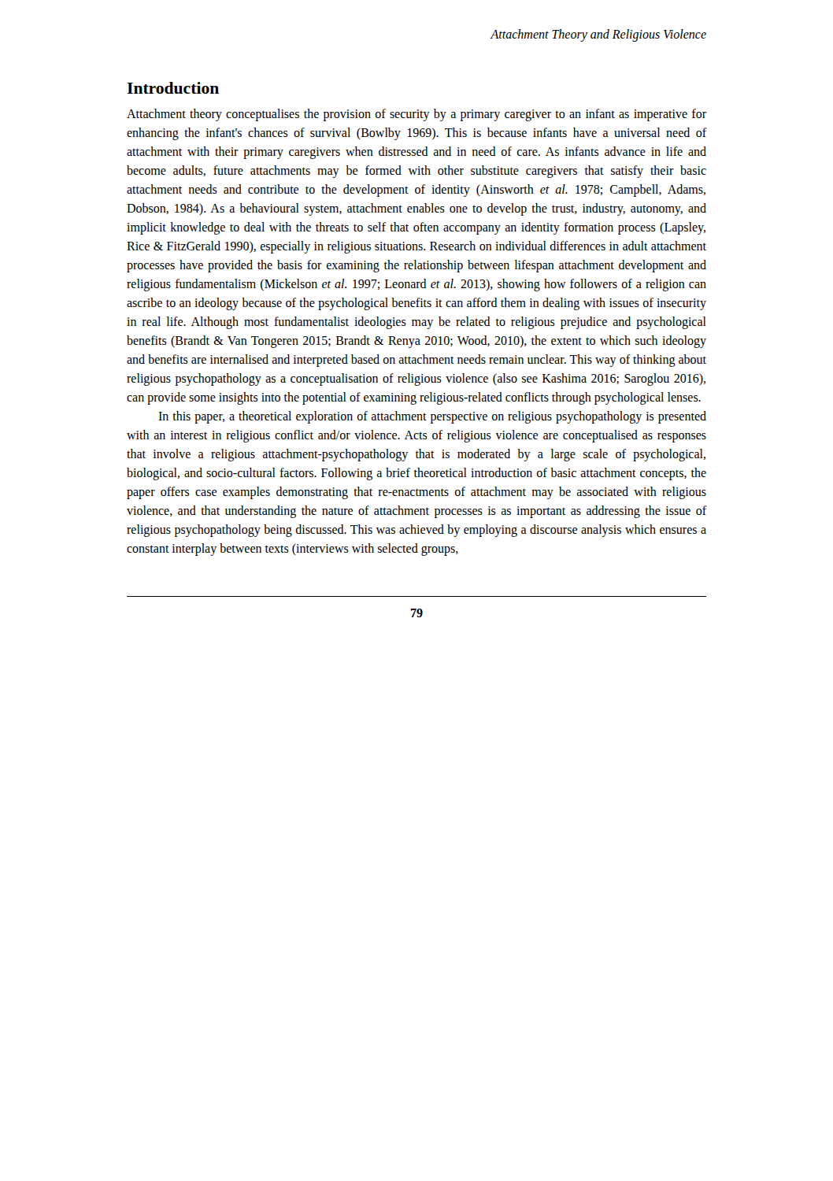Attachment Theory and Religious Violence
Introduction
Attachment theory conceptualises the provision of security by a primary caregiver to an infant as imperative for enhancing the infant's chances of survival (Bowlby 1969). This is because infants have a universal need of attachment with their primary caregivers when distressed and in need of care. As infants advance in life and become adults, future attachments may be formed with other substitute caregivers that satisfy their basic attachment needs and contribute to the development of identity (Ainsworth et al. 1978; Campbell, Adams, Dobson, 1984). As a behavioural system, attachment enables one to develop the trust, industry, autonomy, and implicit knowledge to deal with the threats to self that often accompany an identity formation process (Lapsley, Rice & FitzGerald 1990), especially in religious situations. Research on individual differences in adult attachment processes have provided the basis for examining the relationship between lifespan attachment development and religious fundamentalism (Mickelson et al. 1997; Leonard et al. 2013), showing how followers of a religion can ascribe to an ideology because of the psychological benefits it can afford them in dealing with issues of insecurity in real life. Although most fundamentalist ideologies may be related to religious prejudice and psychological benefits (Brandt & Van Tongeren 2015; Brandt & Renya 2010; Wood, 2010), the extent to which such ideology and benefits are internalised and interpreted based on attachment needs remain unclear. This way of thinking about religious psychopathology as a conceptualisation of religious violence (also see Kashima 2016; Saroglou 2016), can provide some insights into the potential of examining religious-related conflicts through psychological lenses.
In this paper, a theoretical exploration of attachment perspective on religious psychopathology is presented with an interest in religious conflict and/or violence. Acts of religious violence are conceptualised as responses that involve a religious attachment-psychopathology that is moderated by a large scale of psychological, biological, and socio-cultural factors. Following a brief theoretical introduction of basic attachment concepts, the paper offers case examples demonstrating that re-enactments of attachment may be associated with religious violence, and that understanding the nature of attachment processes is as important as addressing the issue of religious psychopathology being discussed. This was achieved by employing a discourse analysis which ensures a constant interplay between texts (interviews with selected groups,
79